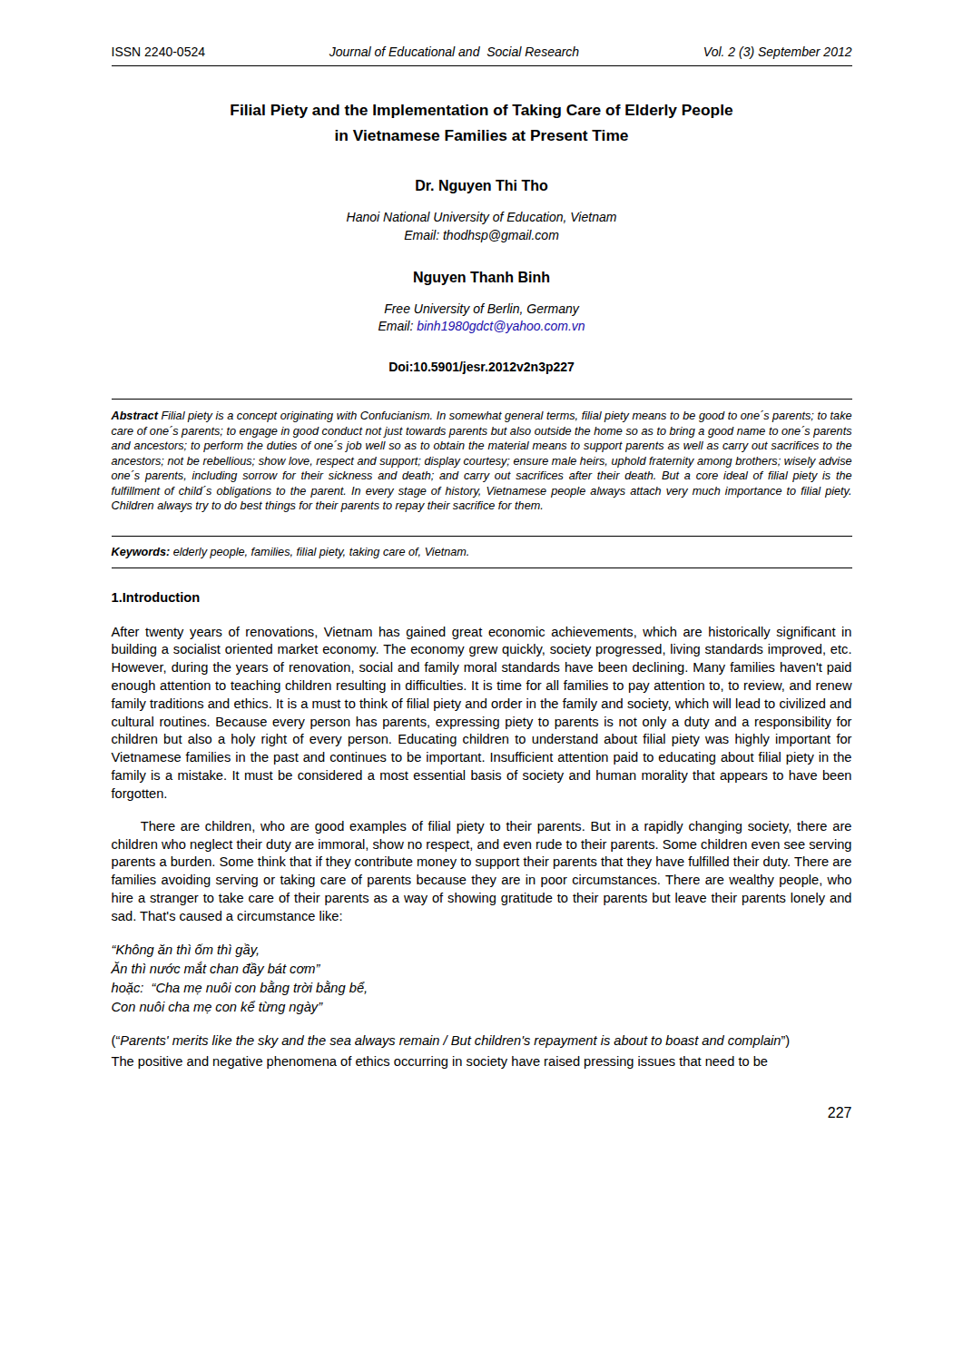ISSN 2240-0524 Journal of Educational and Social Research Vol. 2 (3) September 2012
Filial Piety and the Implementation of Taking Care of Elderly People
in Vietnamese Families at Present Time
Dr. Nguyen Thi Tho
Hanoi National University of Education, Vietnam
Email: thodhsp@gmail.com
Nguyen Thanh Binh
Free University of Berlin, Germany
Email: binh1980gdct@yahoo.com.vn
Doi:10.5901/jesr.2012v2n3p227
Abstract Filial piety is a concept originating with Confucianism. In somewhat general terms, filial piety means to be good to one´s parents; to take care of one´s parents; to engage in good conduct not just towards parents but also outside the home so as to bring a good name to one´s parents and ancestors; to perform the duties of one´s job well so as to obtain the material means to support parents as well as carry out sacrifices to the ancestors; not be rebellious; show love, respect and support; display courtesy; ensure male heirs, uphold fraternity among brothers; wisely advise one´s parents, including sorrow for their sickness and death; and carry out sacrifices after their death. But a core ideal of filial piety is the fulfillment of child´s obligations to the parent. In every stage of history, Vietnamese people always attach very much importance to filial piety. Children always try to do best things for their parents to repay their sacrifice for them.
Keywords: elderly people, families, filial piety, taking care of, Vietnam.
1.Introduction
After twenty years of renovations, Vietnam has gained great economic achievements, which are historically significant in building a socialist oriented market economy. The economy grew quickly, society progressed, living standards improved, etc. However, during the years of renovation, social and family moral standards have been declining. Many families haven't paid enough attention to teaching children resulting in difficulties. It is time for all families to pay attention to, to review, and renew family traditions and ethics. It is a must to think of filial piety and order in the family and society, which will lead to civilized and cultural routines. Because every person has parents, expressing piety to parents is not only a duty and a responsibility for children but also a holy right of every person. Educating children to understand about filial piety was highly important for Vietnamese families in the past and continues to be important. Insufficient attention paid to educating about filial piety in the family is a mistake. It must be considered a most essential basis of society and human morality that appears to have been forgotten.
There are children, who are good examples of filial piety to their parents. But in a rapidly changing society, there are children who neglect their duty are immoral, show no respect, and even rude to their parents. Some children even see serving parents a burden. Some think that if they contribute money to support their parents that they have fulfilled their duty. There are families avoiding serving or taking care of parents because they are in poor circumstances. There are wealthy people, who hire a stranger to take care of their parents as a way of showing gratitude to their parents but leave their parents lonely and sad. That's caused a circumstance like:
“Không ăn thì ốm thì gầy,
Ăn thì nước mắt chan đầy bát cơm”
hoặc: “Cha mẹ nuôi con bằng trời bằng bể,
Con nuôi cha mẹ con kể từng ngày”
(“Parents' merits like the sky and the sea always remain / But children's repayment is about to boast and complain”)
The positive and negative phenomena of ethics occurring in society have raised pressing issues that need to be
227